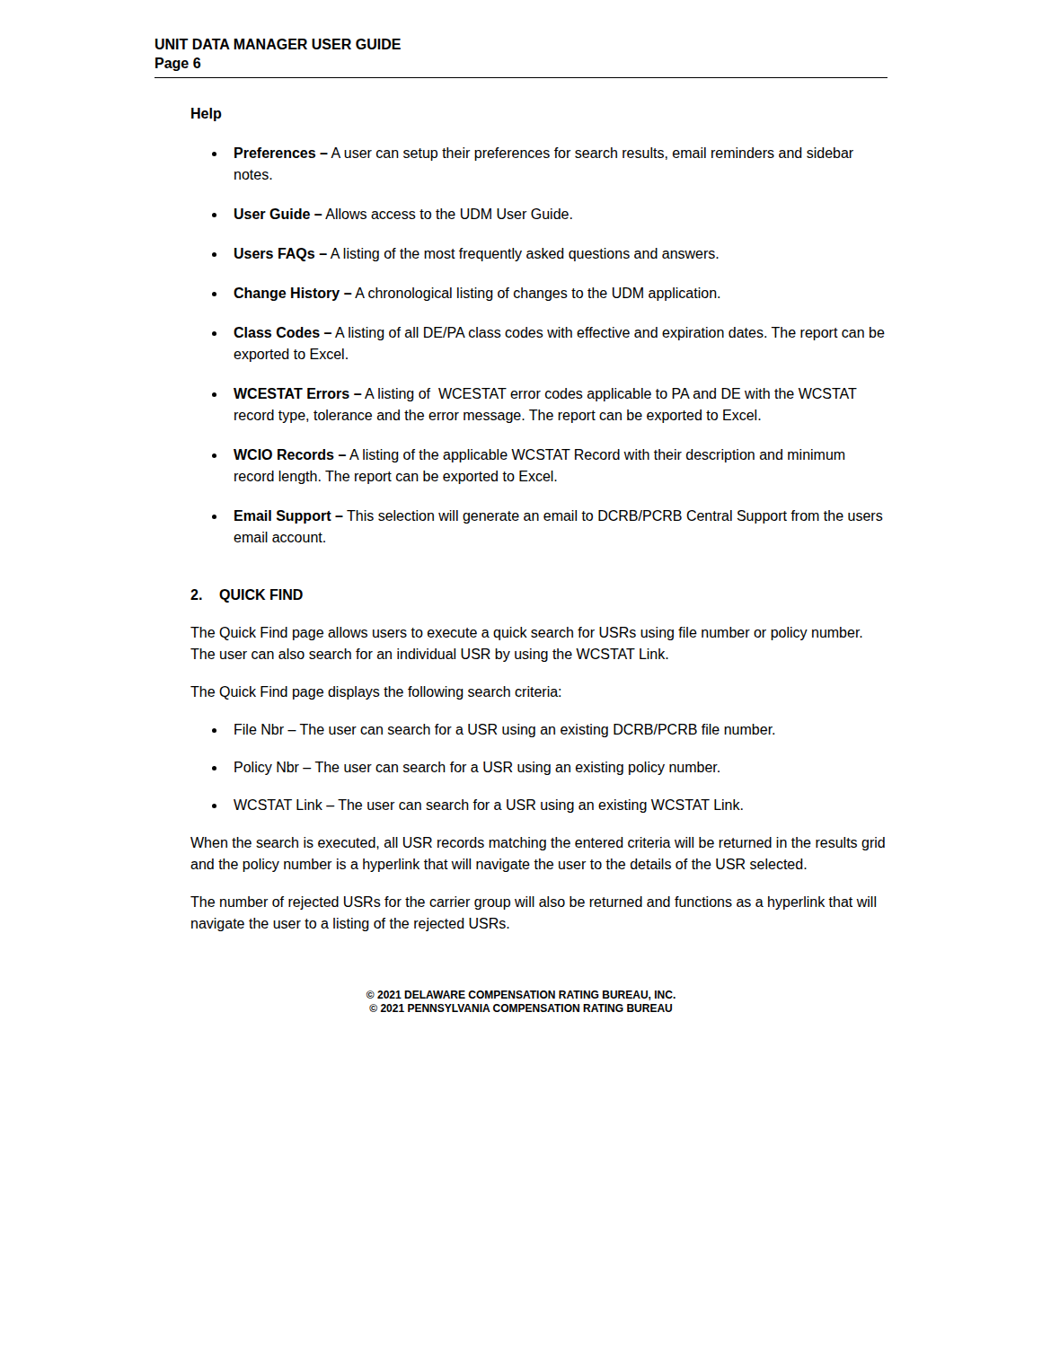UNIT DATA MANAGER USER GUIDE Page 6
Help
Preferences – A user can setup their preferences for search results, email reminders and sidebar notes.
User Guide – Allows access to the UDM User Guide.
Users FAQs – A listing of the most frequently asked questions and answers.
Change History – A chronological listing of changes to the UDM application.
Class Codes – A listing of all DE/PA class codes with effective and expiration dates. The report can be exported to Excel.
WCESTAT Errors – A listing of WCESTAT error codes applicable to PA and DE with the WCSTAT record type, tolerance and the error message. The report can be exported to Excel.
WCIO Records – A listing of the applicable WCSTAT Record with their description and minimum record length. The report can be exported to Excel.
Email Support – This selection will generate an email to DCRB/PCRB Central Support from the users email account.
2. QUICK FIND
The Quick Find page allows users to execute a quick search for USRs using file number or policy number. The user can also search for an individual USR by using the WCSTAT Link.
The Quick Find page displays the following search criteria:
File Nbr – The user can search for a USR using an existing DCRB/PCRB file number.
Policy Nbr – The user can search for a USR using an existing policy number.
WCSTAT Link – The user can search for a USR using an existing WCSTAT Link.
When the search is executed, all USR records matching the entered criteria will be returned in the results grid and the policy number is a hyperlink that will navigate the user to the details of the USR selected.
The number of rejected USRs for the carrier group will also be returned and functions as a hyperlink that will navigate the user to a listing of the rejected USRs.
© 2021 DELAWARE COMPENSATION RATING BUREAU, INC.
© 2021 PENNSYLVANIA COMPENSATION RATING BUREAU